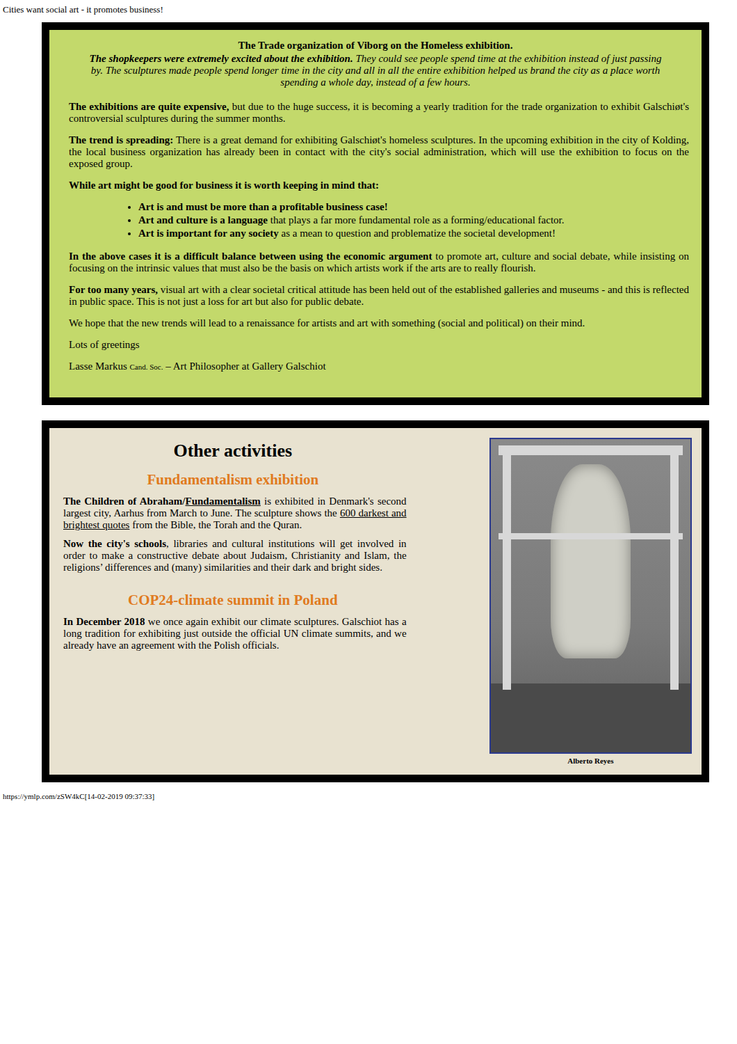Cities want social art - it promotes business!
The Trade organization of Viborg on the Homeless exhibition. The shopkeepers were extremely excited about the exhibition. They could see people spend time at the exhibition instead of just passing by. The sculptures made people spend longer time in the city and all in all the entire exhibition helped us brand the city as a place worth spending a whole day, instead of a few hours.
The exhibitions are quite expensive, but due to the huge success, it is becoming a yearly tradition for the trade organization to exhibit Galschiøt's controversial sculptures during the summer months.
The trend is spreading: There is a great demand for exhibiting Galschiøt's homeless sculptures. In the upcoming exhibition in the city of Kolding, the local business organization has already been in contact with the city's social administration, which will use the exhibition to focus on the exposed group.
While art might be good for business it is worth keeping in mind that:
Art is and must be more than a profitable business case!
Art and culture is a language that plays a far more fundamental role as a forming/educational factor.
Art is important for any society as a mean to question and problematize the societal development!
In the above cases it is a difficult balance between using the economic argument to promote art, culture and social debate, while insisting on focusing on the intrinsic values that must also be the basis on which artists work if the arts are to really flourish.
For too many years, visual art with a clear societal critical attitude has been held out of the established galleries and museums - and this is reflected in public space. This is not just a loss for art but also for public debate.
We hope that the new trends will lead to a renaissance for artists and art with something (social and political) on their mind.
Lots of greetings
Lasse Markus Cand. Soc. – Art Philosopher at Gallery Galschiot
Alberto Reyes
Other activities
Fundamentalism exhibition
The Children of Abraham/Fundamentalism is exhibited in Denmark's second largest city, Aarhus from March to June. The sculpture shows the 600 darkest and brightest quotes from the Bible, the Torah and the Quran.
Now the city's schools, libraries and cultural institutions will get involved in order to make a constructive debate about Judaism, Christianity and Islam, the religions’ differences and (many) similarities and their dark and bright sides.
COP24-climate summit in Poland
In December 2018 we once again exhibit our climate sculptures. Galschiot has a long tradition for exhibiting just outside the official UN climate summits, and we already have an agreement with the Polish officials.
https://ymlp.com/zSW4kC[14-02-2019 09:37:33]